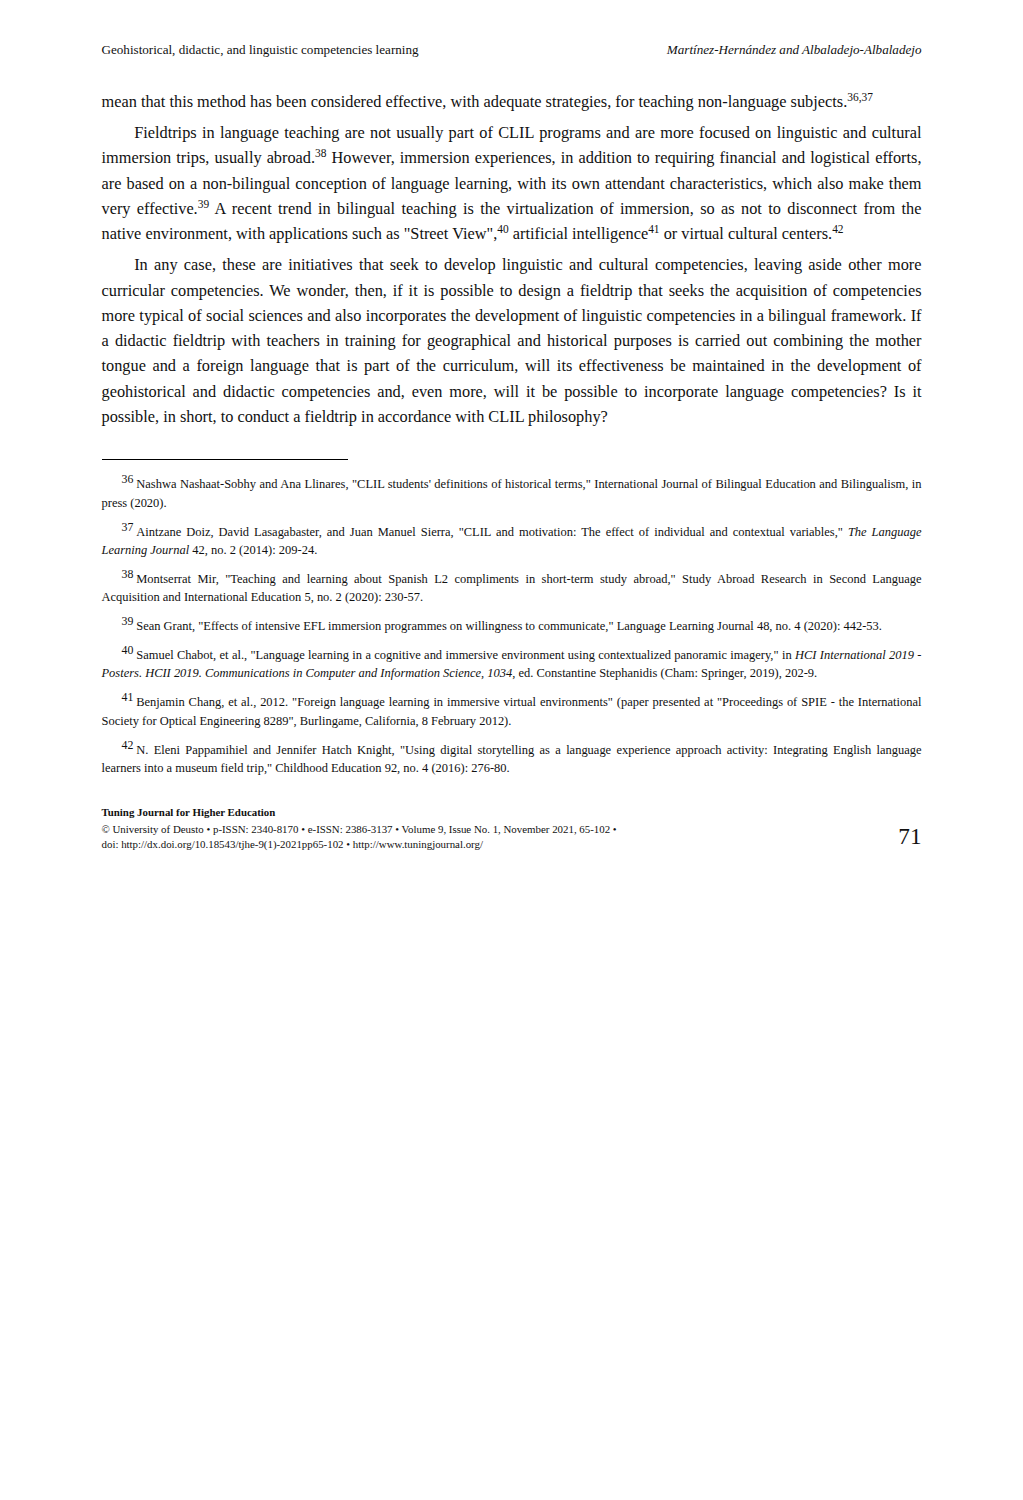Geohistorical, didactic, and linguistic competencies learning Martínez-Hernández and Albaladejo-Albaladejo
mean that this method has been considered effective, with adequate strategies, for teaching non-language subjects.36,37
Fieldtrips in language teaching are not usually part of CLIL programs and are more focused on linguistic and cultural immersion trips, usually abroad.38 However, immersion experiences, in addition to requiring financial and logistical efforts, are based on a non-bilingual conception of language learning, with its own attendant characteristics, which also make them very effective.39 A recent trend in bilingual teaching is the virtualization of immersion, so as not to disconnect from the native environment, with applications such as "Street View",40 artificial intelligence41 or virtual cultural centers.42
In any case, these are initiatives that seek to develop linguistic and cultural competencies, leaving aside other more curricular competencies. We wonder, then, if it is possible to design a fieldtrip that seeks the acquisition of competencies more typical of social sciences and also incorporates the development of linguistic competencies in a bilingual framework. If a didactic fieldtrip with teachers in training for geographical and historical purposes is carried out combining the mother tongue and a foreign language that is part of the curriculum, will its effectiveness be maintained in the development of geohistorical and didactic competencies and, even more, will it be possible to incorporate language competencies? Is it possible, in short, to conduct a fieldtrip in accordance with CLIL philosophy?
36 Nashwa Nashaat-Sobhy and Ana Llinares, "CLIL students' definitions of historical terms," International Journal of Bilingual Education and Bilingualism, in press (2020).
37 Aintzane Doiz, David Lasagabaster, and Juan Manuel Sierra, "CLIL and motivation: The effect of individual and contextual variables," The Language Learning Journal 42, no. 2 (2014): 209-24.
38 Montserrat Mir, "Teaching and learning about Spanish L2 compliments in short-term study abroad," Study Abroad Research in Second Language Acquisition and International Education 5, no. 2 (2020): 230-57.
39 Sean Grant, "Effects of intensive EFL immersion programmes on willingness to communicate," Language Learning Journal 48, no. 4 (2020): 442-53.
40 Samuel Chabot, et al., "Language learning in a cognitive and immersive environment using contextualized panoramic imagery," in HCI International 2019 - Posters. HCII 2019. Communications in Computer and Information Science, 1034, ed. Constantine Stephanidis (Cham: Springer, 2019), 202-9.
41 Benjamin Chang, et al., 2012. "Foreign language learning in immersive virtual environments" (paper presented at "Proceedings of SPIE - the International Society for Optical Engineering 8289", Burlingame, California, 8 February 2012).
42 N. Eleni Pappamihiel and Jennifer Hatch Knight, "Using digital storytelling as a language experience approach activity: Integrating English language learners into a museum field trip," Childhood Education 92, no. 4 (2016): 276-80.
Tuning Journal for Higher Education
© University of Deusto • p-ISSN: 2340-8170 • e-ISSN: 2386-3137 • Volume 9, Issue No. 1, November 2021, 65-102 •
doi: http://dx.doi.org/10.18543/tjhe-9(1)-2021pp65-102 • http://www.tuningjournal.org/
71